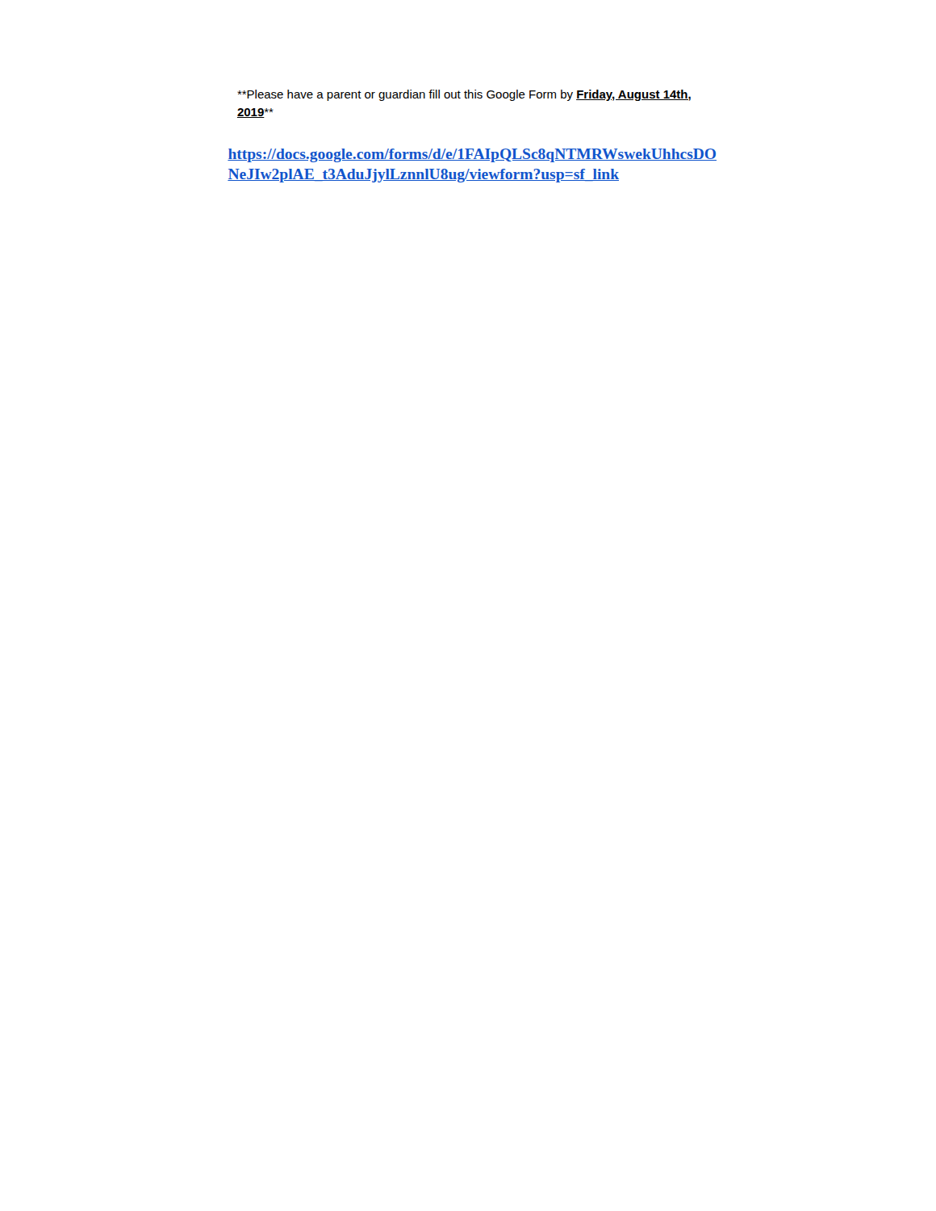**Please have a parent or guardian fill out this Google Form by Friday, August 14th, 2019**
https://docs.google.com/forms/d/e/1FAIpQLSc8qNTMRWswekUhhcsDONeJIw2plAE_t3AduJjylLznnlU8ug/viewform?usp=sf_link